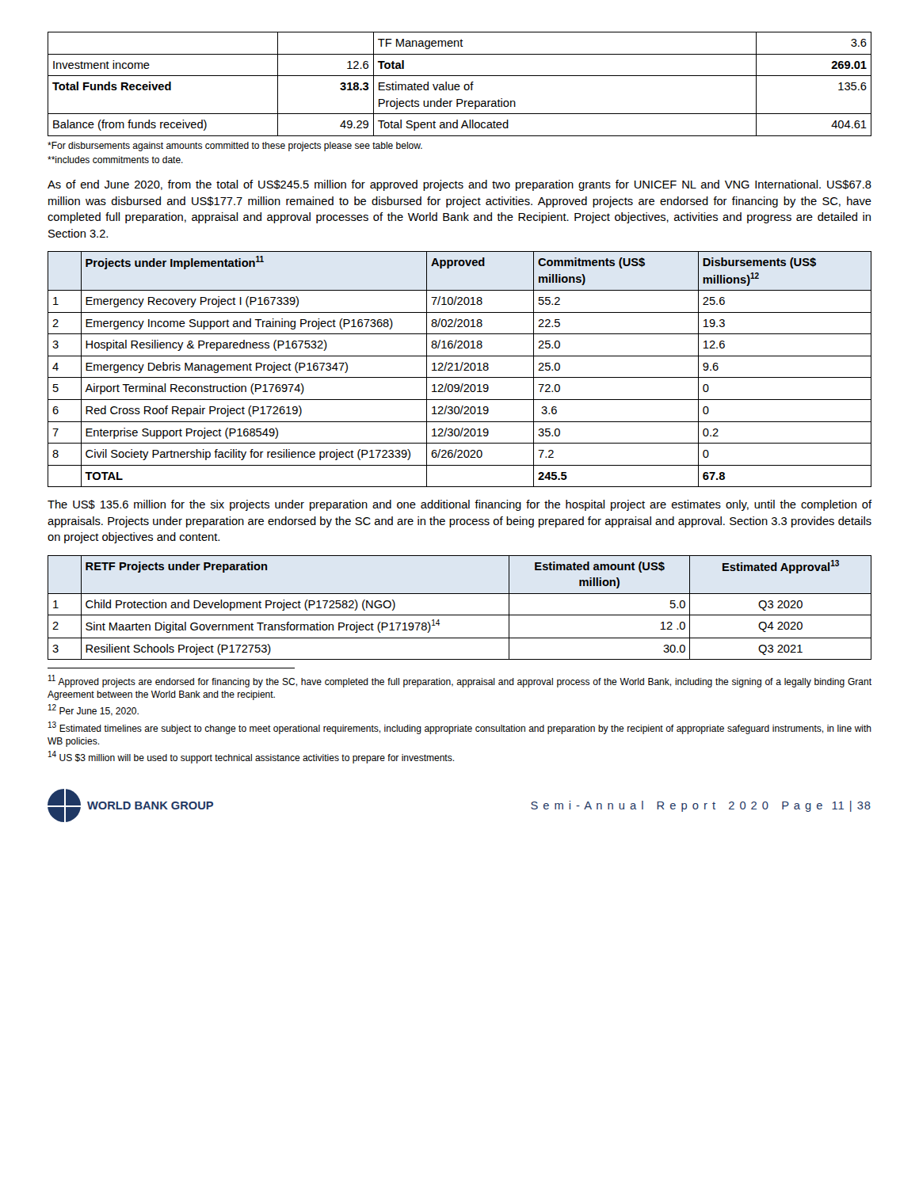| | | TF Management | 3.6 |
| Investment income | 12.6 | Total | 269.01 |
| Total Funds Received | 318.3 | Estimated value of Projects under Preparation | 135.6 |
| Balance (from funds received) | 49.29 | Total Spent and Allocated | 404.61 |
*For disbursements against amounts committed to these projects please see table below.
**includes commitments to date.
As of end June 2020, from the total of US$245.5 million for approved projects and two preparation grants for UNICEF NL and VNG International. US$67.8 million was disbursed and US$177.7 million remained to be disbursed for project activities. Approved projects are endorsed for financing by the SC, have completed full preparation, appraisal and approval processes of the World Bank and the Recipient. Project objectives, activities and progress are detailed in Section 3.2.
| | Projects under Implementation 11 | Approved | Commitments (US$ millions) | Disbursements (US$ millions) 12 |
| 1 | Emergency Recovery Project I (P167339) | 7/10/2018 | 55.2 | 25.6 |
| 2 | Emergency Income Support and Training Project (P167368) | 8/02/2018 | 22.5 | 19.3 |
| 3 | Hospital Resiliency & Preparedness (P167532) | 8/16/2018 | 25.0 | 12.6 |
| 4 | Emergency Debris Management Project (P167347) | 12/21/2018 | 25.0 | 9.6 |
| 5 | Airport Terminal Reconstruction (P176974) | 12/09/2019 | 72.0 | 0 |
| 6 | Red Cross Roof Repair Project (P172619) | 12/30/2019 | 3.6 | 0 |
| 7 | Enterprise Support Project (P168549) | 12/30/2019 | 35.0 | 0.2 |
| 8 | Civil Society Partnership facility for resilience project (P172339) | 6/26/2020 | 7.2 | 0 |
| | TOTAL | | 245.5 | 67.8 |
The US$ 135.6 million for the six projects under preparation and one additional financing for the hospital project are estimates only, until the completion of appraisals. Projects under preparation are endorsed by the SC and are in the process of being prepared for appraisal and approval. Section 3.3 provides details on project objectives and content.
| | RETF Projects under Preparation | Estimated amount (US$ million) | Estimated Approval 13 |
| 1 | Child Protection and Development Project (P172582) (NGO) | 5.0 | Q3 2020 |
| 2 | Sint Maarten Digital Government Transformation Project (P171978) 14 | 12 .0 | Q4 2020 |
| 3 | Resilient Schools Project (P172753) | 30.0 | Q3 2021 |
11 Approved projects are endorsed for financing by the SC, have completed the full preparation, appraisal and approval process of the World Bank, including the signing of a legally binding Grant Agreement between the World Bank and the recipient.
12 Per June 15, 2020.
13 Estimated timelines are subject to change to meet operational requirements, including appropriate consultation and preparation by the recipient of appropriate safeguard instruments, in line with WB policies.
14 US $3 million will be used to support technical assistance activities to prepare for investments.
WORLD BANK GROUP
S e m i - A n n u a l R e p o r t 2 0 2 0 P a g e 11 | 38